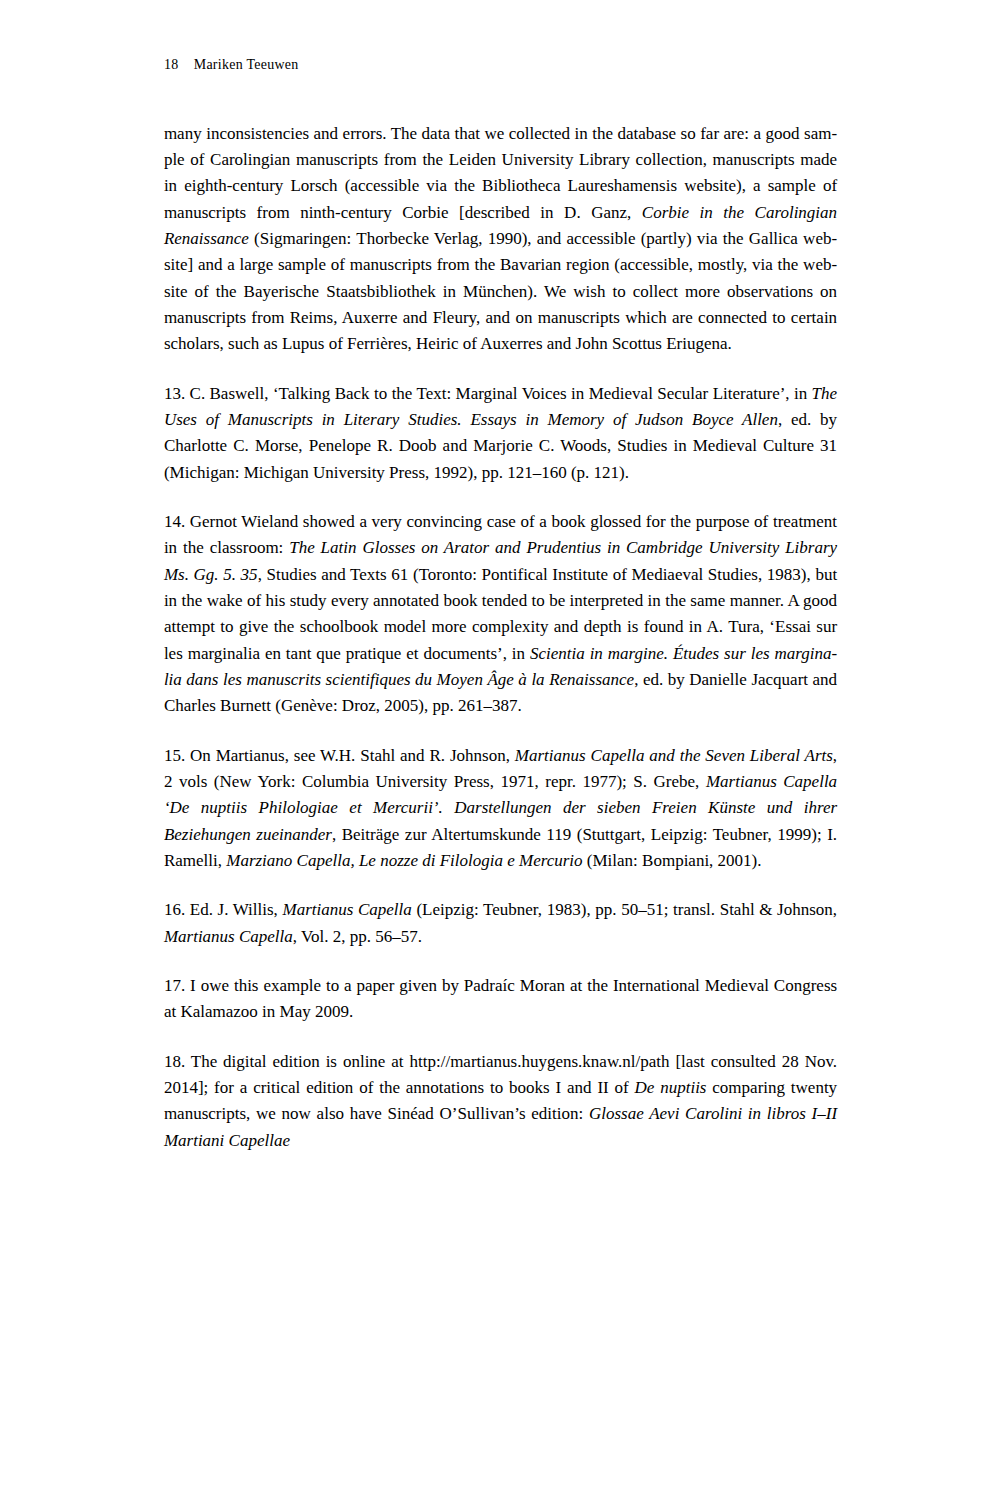18 Mariken Teeuwen
many inconsistencies and errors. The data that we collected in the database so far are: a good sample of Carolingian manuscripts from the Leiden University Library collection, manuscripts made in eighth-century Lorsch (accessible via the Bibliotheca Laureshamensis website), a sample of manuscripts from ninth-century Corbie [described in D. Ganz, Corbie in the Carolingian Renaissance (Sigmaringen: Thorbecke Verlag, 1990), and accessible (partly) via the Gallica website] and a large sample of manuscripts from the Bavarian region (accessible, mostly, via the website of the Bayerische Staatsbibliothek in München). We wish to collect more observations on manuscripts from Reims, Auxerre and Fleury, and on manuscripts which are connected to certain scholars, such as Lupus of Ferrières, Heiric of Auxerres and John Scottus Eriugena.
13. C. Baswell, ‘Talking Back to the Text: Marginal Voices in Medieval Secular Literature’, in The Uses of Manuscripts in Literary Studies. Essays in Memory of Judson Boyce Allen, ed. by Charlotte C. Morse, Penelope R. Doob and Marjorie C. Woods, Studies in Medieval Culture 31 (Michigan: Michigan University Press, 1992), pp. 121–160 (p. 121).
14. Gernot Wieland showed a very convincing case of a book glossed for the purpose of treatment in the classroom: The Latin Glosses on Arator and Prudentius in Cambridge University Library Ms. Gg. 5. 35, Studies and Texts 61 (Toronto: Pontifical Institute of Mediaeval Studies, 1983), but in the wake of his study every annotated book tended to be interpreted in the same manner. A good attempt to give the schoolbook model more complexity and depth is found in A. Tura, ‘Essai sur les marginalia en tant que pratique et documents’, in Scientia in margine. Études sur les marginalia dans les manuscrits scientifiques du Moyen Âge à la Renaissance, ed. by Danielle Jacquart and Charles Burnett (Genève: Droz, 2005), pp. 261–387.
15. On Martianus, see W.H. Stahl and R. Johnson, Martianus Capella and the Seven Liberal Arts, 2 vols (New York: Columbia University Press, 1971, repr. 1977); S. Grebe, Martianus Capella ‘De nuptiis Philologiae et Mercurii’. Darstellungen der sieben Freien Künste und ihrer Beziehungen zueinander, Beiträge zur Altertumskunde 119 (Stuttgart, Leipzig: Teubner, 1999); I. Ramelli, Marziano Capella, Le nozze di Filologia e Mercurio (Milan: Bompiani, 2001).
16. Ed. J. Willis, Martianus Capella (Leipzig: Teubner, 1983), pp. 50–51; transl. Stahl & Johnson, Martianus Capella, Vol. 2, pp. 56–57.
17. I owe this example to a paper given by Padraíc Moran at the International Medieval Congress at Kalamazoo in May 2009.
18. The digital edition is online at http://martianus.huygens.knaw.nl/path [last consulted 28 Nov. 2014]; for a critical edition of the annotations to books I and II of De nuptiis comparing twenty manuscripts, we now also have Sinéad O’Sullivan’s edition: Glossae Aevi Carolini in libros I–II Martiani Capellae